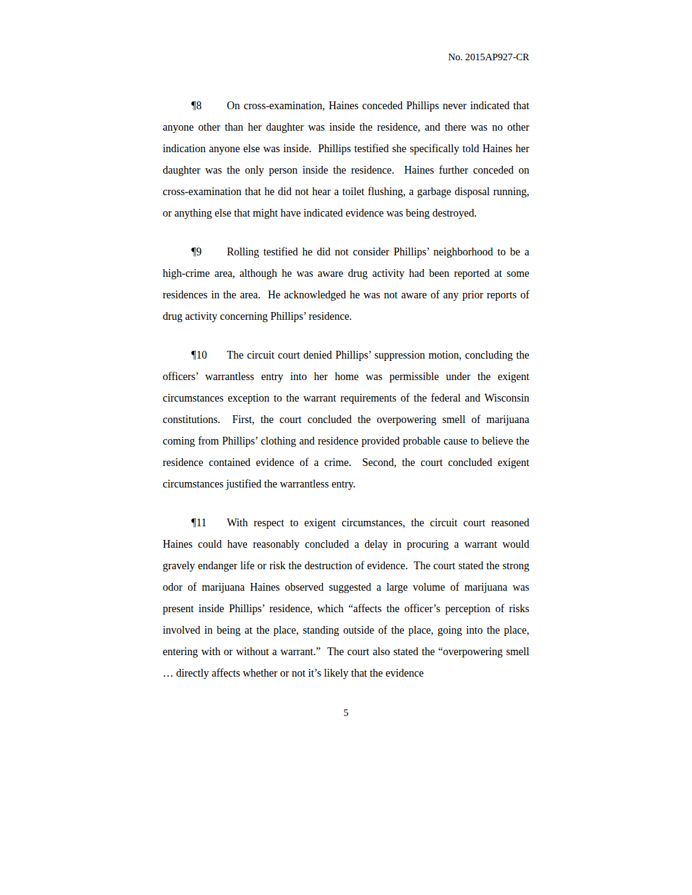No. 2015AP927-CR
¶8 On cross-examination, Haines conceded Phillips never indicated that anyone other than her daughter was inside the residence, and there was no other indication anyone else was inside. Phillips testified she specifically told Haines her daughter was the only person inside the residence. Haines further conceded on cross-examination that he did not hear a toilet flushing, a garbage disposal running, or anything else that might have indicated evidence was being destroyed.
¶9 Rolling testified he did not consider Phillips’ neighborhood to be a high-crime area, although he was aware drug activity had been reported at some residences in the area. He acknowledged he was not aware of any prior reports of drug activity concerning Phillips’ residence.
¶10 The circuit court denied Phillips’ suppression motion, concluding the officers’ warrantless entry into her home was permissible under the exigent circumstances exception to the warrant requirements of the federal and Wisconsin constitutions. First, the court concluded the overpowering smell of marijuana coming from Phillips’ clothing and residence provided probable cause to believe the residence contained evidence of a crime. Second, the court concluded exigent circumstances justified the warrantless entry.
¶11 With respect to exigent circumstances, the circuit court reasoned Haines could have reasonably concluded a delay in procuring a warrant would gravely endanger life or risk the destruction of evidence. The court stated the strong odor of marijuana Haines observed suggested a large volume of marijuana was present inside Phillips’ residence, which “affects the officer’s perception of risks involved in being at the place, standing outside of the place, going into the place, entering with or without a warrant.” The court also stated the “overpowering smell … directly affects whether or not it’s likely that the evidence
5